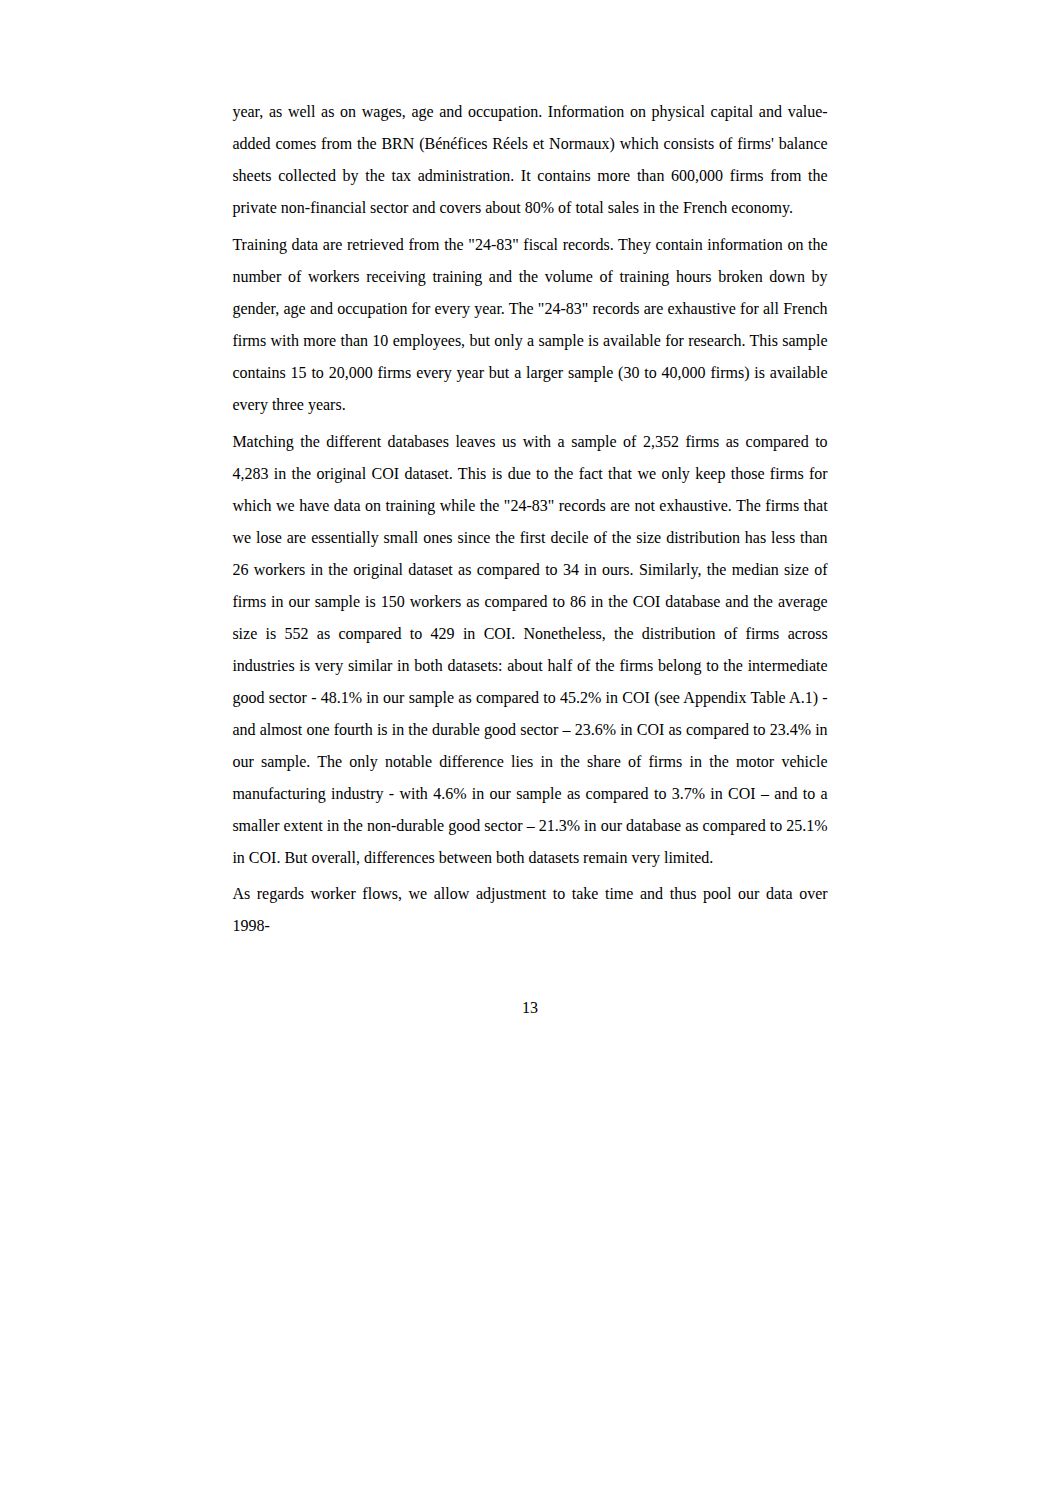year, as well as on wages, age and occupation. Information on physical capital and value-added comes from the BRN (Bénéfices Réels et Normaux) which consists of firms' balance sheets collected by the tax administration. It contains more than 600,000 firms from the private non-financial sector and covers about 80% of total sales in the French economy.
Training data are retrieved from the "24-83" fiscal records. They contain information on the number of workers receiving training and the volume of training hours broken down by gender, age and occupation for every year. The "24-83" records are exhaustive for all French firms with more than 10 employees, but only a sample is available for research. This sample contains 15 to 20,000 firms every year but a larger sample (30 to 40,000 firms) is available every three years.
Matching the different databases leaves us with a sample of 2,352 firms as compared to 4,283 in the original COI dataset. This is due to the fact that we only keep those firms for which we have data on training while the "24-83" records are not exhaustive. The firms that we lose are essentially small ones since the first decile of the size distribution has less than 26 workers in the original dataset as compared to 34 in ours. Similarly, the median size of firms in our sample is 150 workers as compared to 86 in the COI database and the average size is 552 as compared to 429 in COI. Nonetheless, the distribution of firms across industries is very similar in both datasets: about half of the firms belong to the intermediate good sector - 48.1% in our sample as compared to 45.2% in COI (see Appendix Table A.1) - and almost one fourth is in the durable good sector – 23.6% in COI as compared to 23.4% in our sample. The only notable difference lies in the share of firms in the motor vehicle manufacturing industry - with 4.6% in our sample as compared to 3.7% in COI – and to a smaller extent in the non-durable good sector – 21.3% in our database as compared to 25.1% in COI. But overall, differences between both datasets remain very limited.
As regards worker flows, we allow adjustment to take time and thus pool our data over 1998-
13